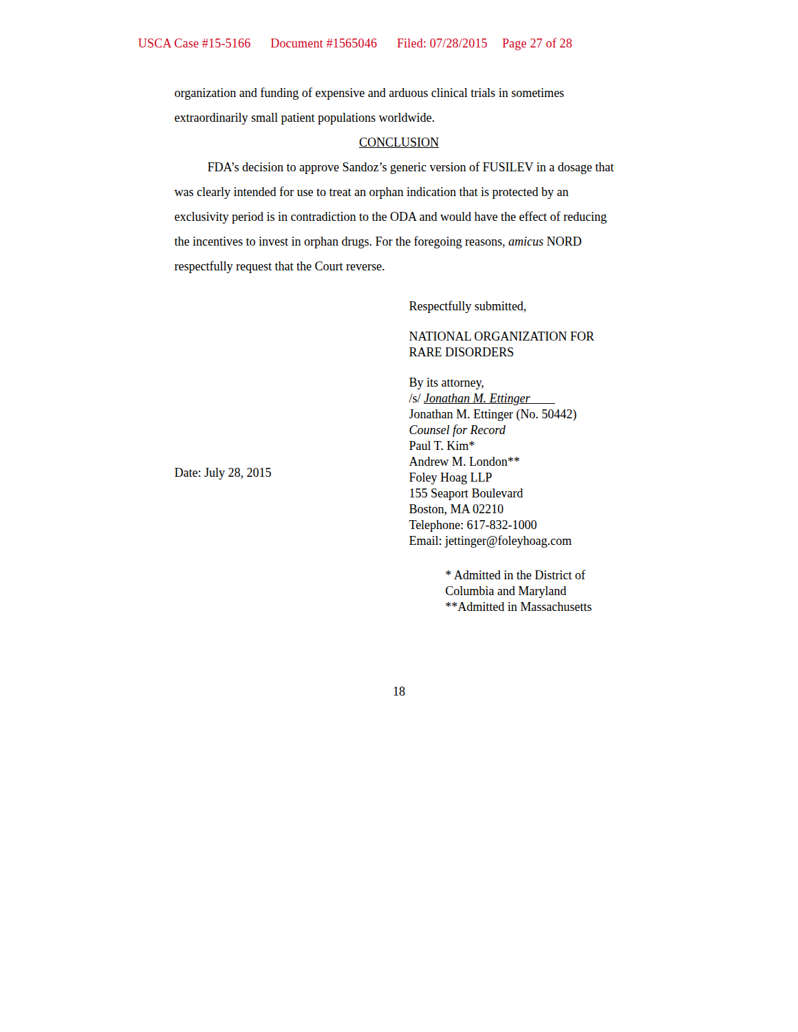USCA Case #15-5166 Document #1565046 Filed: 07/28/2015 Page 27 of 28
organization and funding of expensive and arduous clinical trials in sometimes extraordinarily small patient populations worldwide.
CONCLUSION
FDA’s decision to approve Sandoz’s generic version of FUSILEV in a dosage that was clearly intended for use to treat an orphan indication that is protected by an exclusivity period is in contradiction to the ODA and would have the effect of reducing the incentives to invest in orphan drugs. For the foregoing reasons, amicus NORD respectfully request that the Court reverse.
Respectfully submitted,
NATIONAL ORGANIZATION FOR
RARE DISORDERS
By its attorney,
/s/ Jonathan M. Ettinger____
Jonathan M. Ettinger (No. 50442)
Counsel for Record
Paul T. Kim*
Andrew M. London**
Foley Hoag LLP
155 Seaport Boulevard
Boston, MA 02210
Telephone: 617-832-1000
Email: jettinger@foleyhoag.com
* Admitted in the District of
Columbia and Maryland
**Admitted in Massachusetts
Date: July 28, 2015
18